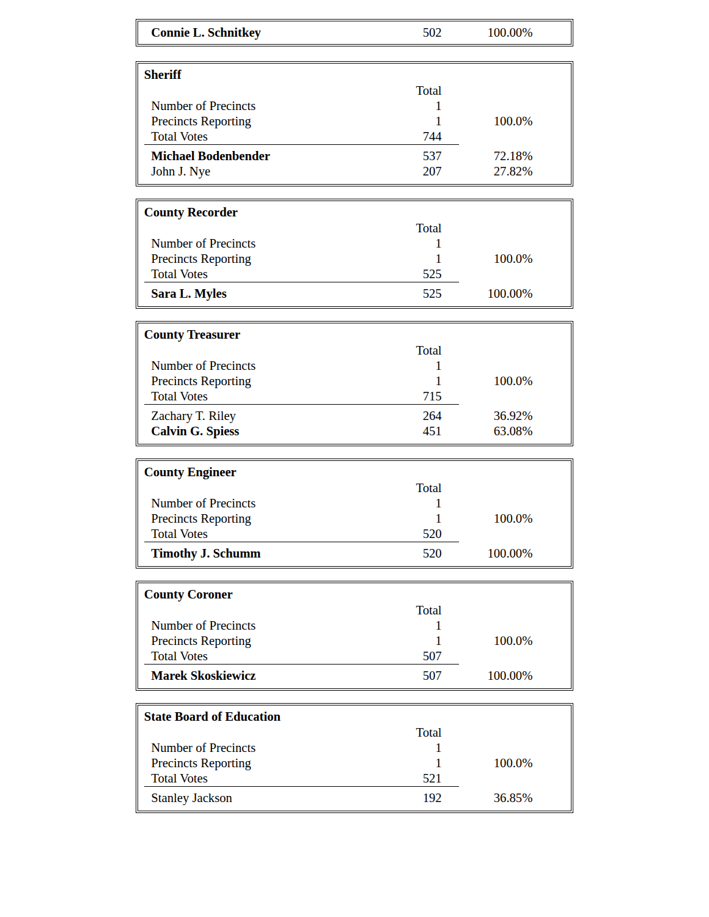| Connie L. Schnitkey | 502 | 100.00% |
| Sheriff | | |
| | Total | |
| Number of Precincts | 1 | |
| Precincts Reporting | 1 | 100.0% |
| Total Votes | 744 | |
| Michael Bodenbender | 537 | 72.18% |
| John J. Nye | 207 | 27.82% |
| County Recorder | | |
| | Total | |
| Number of Precincts | 1 | |
| Precincts Reporting | 1 | 100.0% |
| Total Votes | 525 | |
| Sara L. Myles | 525 | 100.00% |
| County Treasurer | | |
| | Total | |
| Number of Precincts | 1 | |
| Precincts Reporting | 1 | 100.0% |
| Total Votes | 715 | |
| Zachary T. Riley | 264 | 36.92% |
| Calvin G. Spiess | 451 | 63.08% |
| County Engineer | | |
| | Total | |
| Number of Precincts | 1 | |
| Precincts Reporting | 1 | 100.0% |
| Total Votes | 520 | |
| Timothy J. Schumm | 520 | 100.00% |
| County Coroner | | |
| | Total | |
| Number of Precincts | 1 | |
| Precincts Reporting | 1 | 100.0% |
| Total Votes | 507 | |
| Marek Skoskiewicz | 507 | 100.00% |
| State Board of Education | | |
| | Total | |
| Number of Precincts | 1 | |
| Precincts Reporting | 1 | 100.0% |
| Total Votes | 521 | |
| Stanley Jackson | 192 | 36.85% |